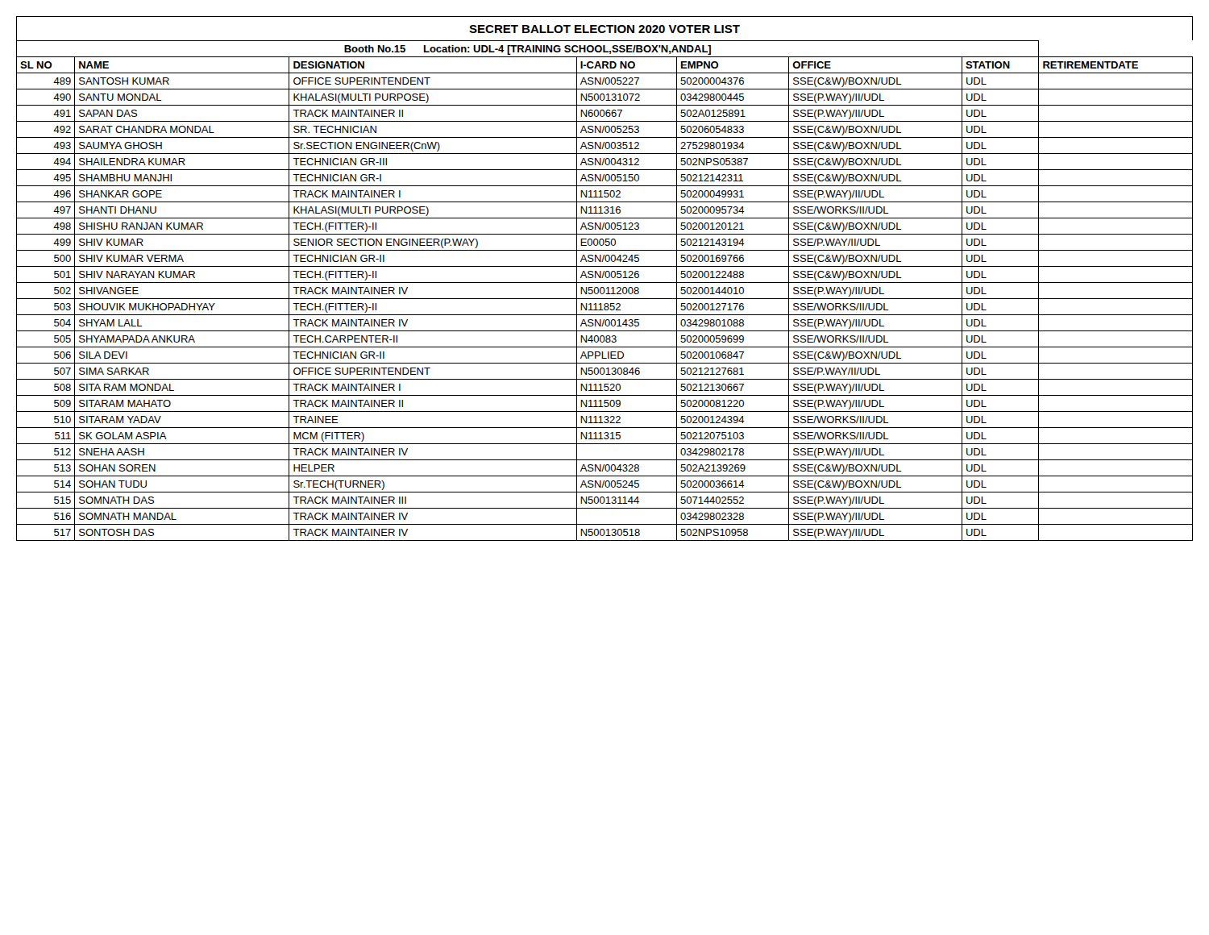SECRET BALLOT ELECTION 2020 VOTER LIST
| Booth No.15 Location: UDL-4 [TRAINING SCHOOL,SSE/BOX'N,ANDAL] |
| SL NO | NAME | DESIGNATION | I-CARD NO | EMPNO | OFFICE | STATION | RETIREMENTDATE |
| 489 | SANTOSH KUMAR | OFFICE SUPERINTENDENT | ASN/005227 | 50200004376 | SSE(C&W)/BOXN/UDL | UDL | |
| 490 | SANTU MONDAL | KHALASI(MULTI PURPOSE) | N500131072 | 03429800445 | SSE(P.WAY)/II/UDL | UDL | |
| 491 | SAPAN DAS | TRACK MAINTAINER II | N600667 | 502A0125891 | SSE(P.WAY)/II/UDL | UDL | |
| 492 | SARAT CHANDRA MONDAL | SR. TECHNICIAN | ASN/005253 | 50206054833 | SSE(C&W)/BOXN/UDL | UDL | |
| 493 | SAUMYA GHOSH | Sr.SECTION ENGINEER(CnW) | ASN/003512 | 27529801934 | SSE(C&W)/BOXN/UDL | UDL | |
| 494 | SHAILENDRA KUMAR | TECHNICIAN GR-III | ASN/004312 | 502NPS05387 | SSE(C&W)/BOXN/UDL | UDL | |
| 495 | SHAMBHU MANJHI | TECHNICIAN GR-I | ASN/005150 | 50212142311 | SSE(C&W)/BOXN/UDL | UDL | |
| 496 | SHANKAR GOPE | TRACK MAINTAINER I | N111502 | 50200049931 | SSE(P.WAY)/II/UDL | UDL | |
| 497 | SHANTI DHANU | KHALASI(MULTI PURPOSE) | N111316 | 50200095734 | SSE/WORKS/II/UDL | UDL | |
| 498 | SHISHU RANJAN KUMAR | TECH.(FITTER)-II | ASN/005123 | 50200120121 | SSE(C&W)/BOXN/UDL | UDL | |
| 499 | SHIV KUMAR | SENIOR SECTION ENGINEER(P.WAY) | E00050 | 50212143194 | SSE/P.WAY/II/UDL | UDL | |
| 500 | SHIV KUMAR VERMA | TECHNICIAN GR-II | ASN/004245 | 50200169766 | SSE(C&W)/BOXN/UDL | UDL | |
| 501 | SHIV NARAYAN KUMAR | TECH.(FITTER)-II | ASN/005126 | 50200122488 | SSE(C&W)/BOXN/UDL | UDL | |
| 502 | SHIVANGEE | TRACK MAINTAINER IV | N500112008 | 50200144010 | SSE(P.WAY)/II/UDL | UDL | |
| 503 | SHOUVIK MUKHOPADHYAY | TECH.(FITTER)-II | N111852 | 50200127176 | SSE/WORKS/II/UDL | UDL | |
| 504 | SHYAM LALL | TRACK MAINTAINER IV | ASN/001435 | 03429801088 | SSE(P.WAY)/II/UDL | UDL | |
| 505 | SHYAMAPADA ANKURA | TECH.CARPENTER-II | N40083 | 50200059699 | SSE/WORKS/II/UDL | UDL | |
| 506 | SILA DEVI | TECHNICIAN GR-II | APPLIED | 50200106847 | SSE(C&W)/BOXN/UDL | UDL | |
| 507 | SIMA SARKAR | OFFICE SUPERINTENDENT | N500130846 | 50212127681 | SSE/P.WAY/II/UDL | UDL | |
| 508 | SITA RAM MONDAL | TRACK MAINTAINER I | N111520 | 50212130667 | SSE(P.WAY)/II/UDL | UDL | |
| 509 | SITARAM MAHATO | TRACK MAINTAINER II | N111509 | 50200081220 | SSE(P.WAY)/II/UDL | UDL | |
| 510 | SITARAM YADAV | TRAINEE | N111322 | 50200124394 | SSE/WORKS/II/UDL | UDL | |
| 511 | SK GOLAM ASPIA | MCM (FITTER) | N111315 | 50212075103 | SSE/WORKS/II/UDL | UDL | |
| 512 | SNEHA AASH | TRACK MAINTAINER IV | | 03429802178 | SSE(P.WAY)/II/UDL | UDL | |
| 513 | SOHAN SOREN | HELPER | ASN/004328 | 502A2139269 | SSE(C&W)/BOXN/UDL | UDL | |
| 514 | SOHAN TUDU | Sr.TECH(TURNER) | ASN/005245 | 50200036614 | SSE(C&W)/BOXN/UDL | UDL | |
| 515 | SOMNATH DAS | TRACK MAINTAINER III | N500131144 | 50714402552 | SSE(P.WAY)/II/UDL | UDL | |
| 516 | SOMNATH MANDAL | TRACK MAINTAINER IV | | 03429802328 | SSE(P.WAY)/II/UDL | UDL | |
| 517 | SONTOSH DAS | TRACK MAINTAINER IV | N500130518 | 502NPS10958 | SSE(P.WAY)/II/UDL | UDL | |